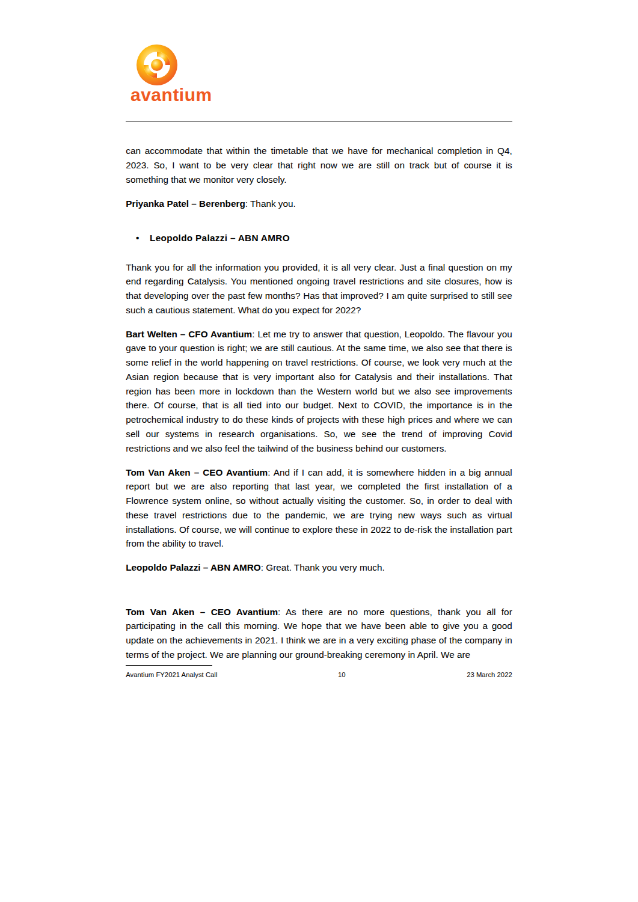avantium
can accommodate that within the timetable that we have for mechanical completion in Q4, 2023. So, I want to be very clear that right now we are still on track but of course it is something that we monitor very closely.
Priyanka Patel – Berenberg: Thank you.
Leopoldo Palazzi – ABN AMRO
Thank you for all the information you provided, it is all very clear. Just a final question on my end regarding Catalysis. You mentioned ongoing travel restrictions and site closures, how is that developing over the past few months? Has that improved? I am quite surprised to still see such a cautious statement. What do you expect for 2022?
Bart Welten – CFO Avantium: Let me try to answer that question, Leopoldo. The flavour you gave to your question is right; we are still cautious. At the same time, we also see that there is some relief in the world happening on travel restrictions. Of course, we look very much at the Asian region because that is very important also for Catalysis and their installations. That region has been more in lockdown than the Western world but we also see improvements there. Of course, that is all tied into our budget. Next to COVID, the importance is in the petrochemical industry to do these kinds of projects with these high prices and where we can sell our systems in research organisations. So, we see the trend of improving Covid restrictions and we also feel the tailwind of the business behind our customers.
Tom Van Aken – CEO Avantium: And if I can add, it is somewhere hidden in a big annual report but we are also reporting that last year, we completed the first installation of a Flowrence system online, so without actually visiting the customer. So, in order to deal with these travel restrictions due to the pandemic, we are trying new ways such as virtual installations. Of course, we will continue to explore these in 2022 to de-risk the installation part from the ability to travel.
Leopoldo Palazzi – ABN AMRO: Great. Thank you very much.
Tom Van Aken – CEO Avantium: As there are no more questions, thank you all for participating in the call this morning. We hope that we have been able to give you a good update on the achievements in 2021. I think we are in a very exciting phase of the company in terms of the project. We are planning our ground-breaking ceremony in April. We are
Avantium FY2021 Analyst Call
10
23 March 2022